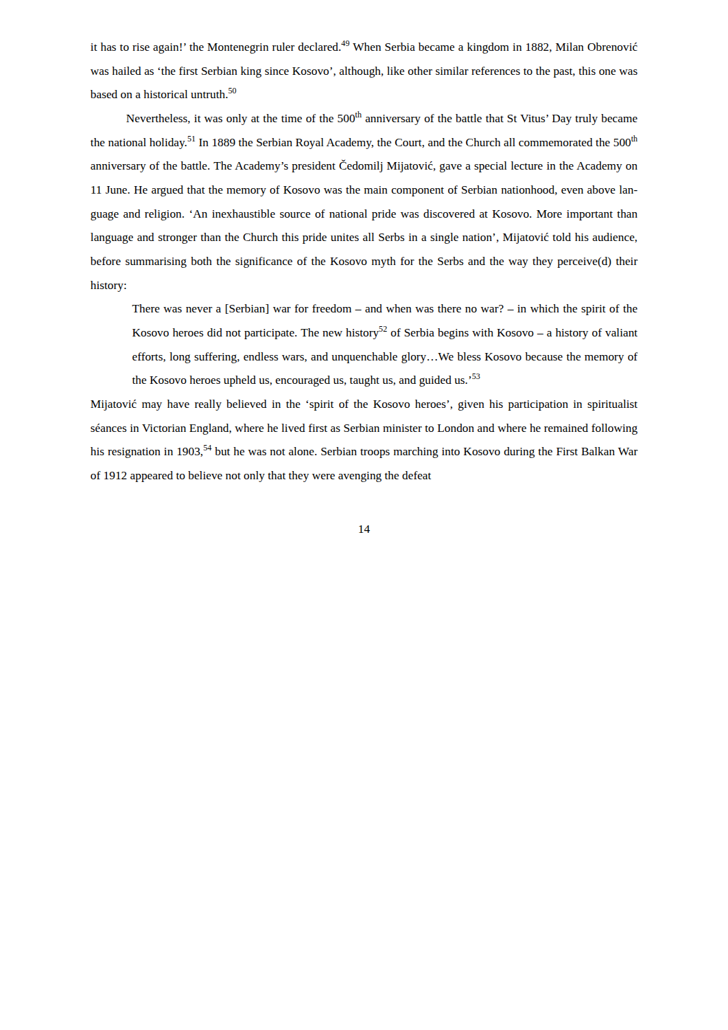it has to rise again!’ the Montenegrin ruler declared.49 When Serbia became a kingdom in 1882, Milan Obrenović was hailed as ‘the first Serbian king since Kosovo’, although, like other similar references to the past, this one was based on a historical untruth.50
Nevertheless, it was only at the time of the 500th anniversary of the battle that St Vitus’ Day truly became the national holiday.51 In 1889 the Serbian Royal Academy, the Court, and the Church all commemorated the 500th anniversary of the battle. The Academy’s president Čedomilj Mijatović, gave a special lecture in the Academy on 11 June. He argued that the memory of Kosovo was the main component of Serbian nationhood, even above language and religion. ‘An inexhaustible source of national pride was discovered at Kosovo. More important than language and stronger than the Church this pride unites all Serbs in a single nation’, Mijatović told his audience, before summarising both the significance of the Kosovo myth for the Serbs and the way they perceive(d) their history:
There was never a [Serbian] war for freedom – and when was there no war? – in which the spirit of the Kosovo heroes did not participate. The new history52 of Serbia begins with Kosovo – a history of valiant efforts, long suffering, endless wars, and unquenchable glory…We bless Kosovo because the memory of the Kosovo heroes upheld us, encouraged us, taught us, and guided us.’53
Mijatović may have really believed in the ‘spirit of the Kosovo heroes’, given his participation in spiritualist séances in Victorian England, where he lived first as Serbian minister to London and where he remained following his resignation in 1903,54 but he was not alone. Serbian troops marching into Kosovo during the First Balkan War of 1912 appeared to believe not only that they were avenging the defeat
14